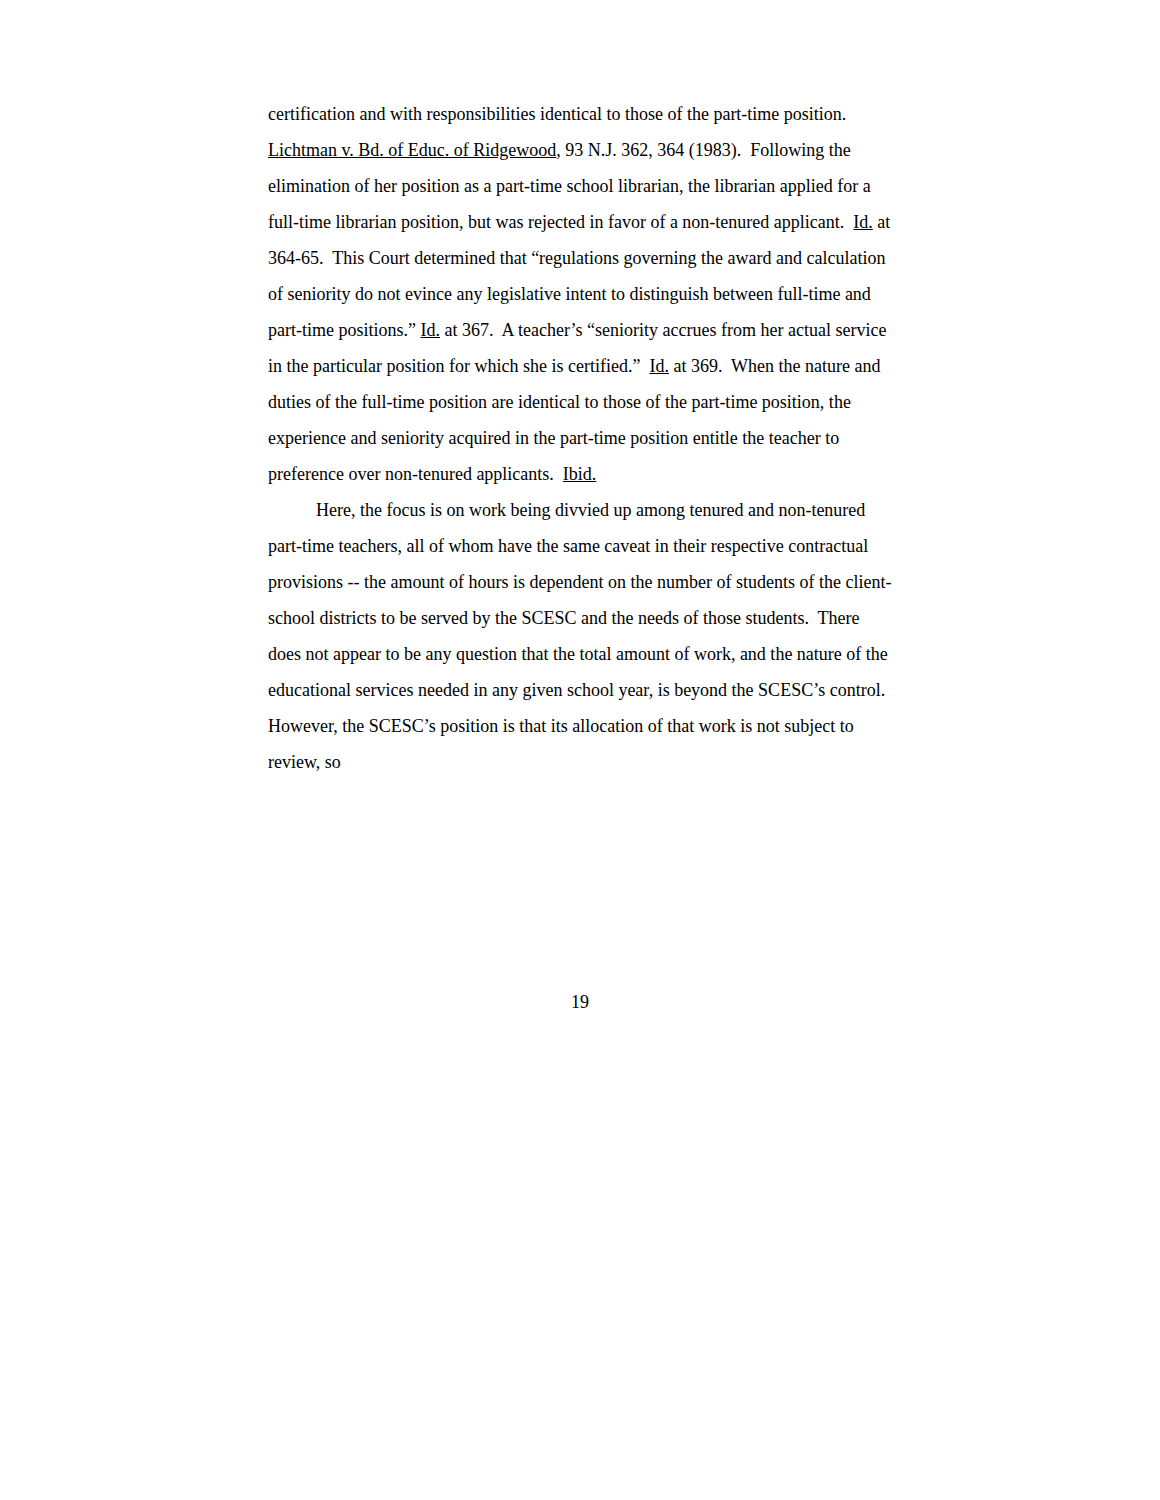certification and with responsibilities identical to those of the part-time position. Lichtman v. Bd. of Educ. of Ridgewood, 93 N.J. 362, 364 (1983). Following the elimination of her position as a part-time school librarian, the librarian applied for a full-time librarian position, but was rejected in favor of a non-tenured applicant. Id. at 364-65. This Court determined that “regulations governing the award and calculation of seniority do not evince any legislative intent to distinguish between full-time and part-time positions.” Id. at 367. A teacher’s “seniority accrues from her actual service in the particular position for which she is certified.” Id. at 369. When the nature and duties of the full-time position are identical to those of the part-time position, the experience and seniority acquired in the part-time position entitle the teacher to preference over non-tenured applicants. Ibid.
Here, the focus is on work being divvied up among tenured and non-tenured part-time teachers, all of whom have the same caveat in their respective contractual provisions -- the amount of hours is dependent on the number of students of the client-school districts to be served by the SCESC and the needs of those students. There does not appear to be any question that the total amount of work, and the nature of the educational services needed in any given school year, is beyond the SCESC’s control. However, the SCESC’s position is that its allocation of that work is not subject to review, so
19